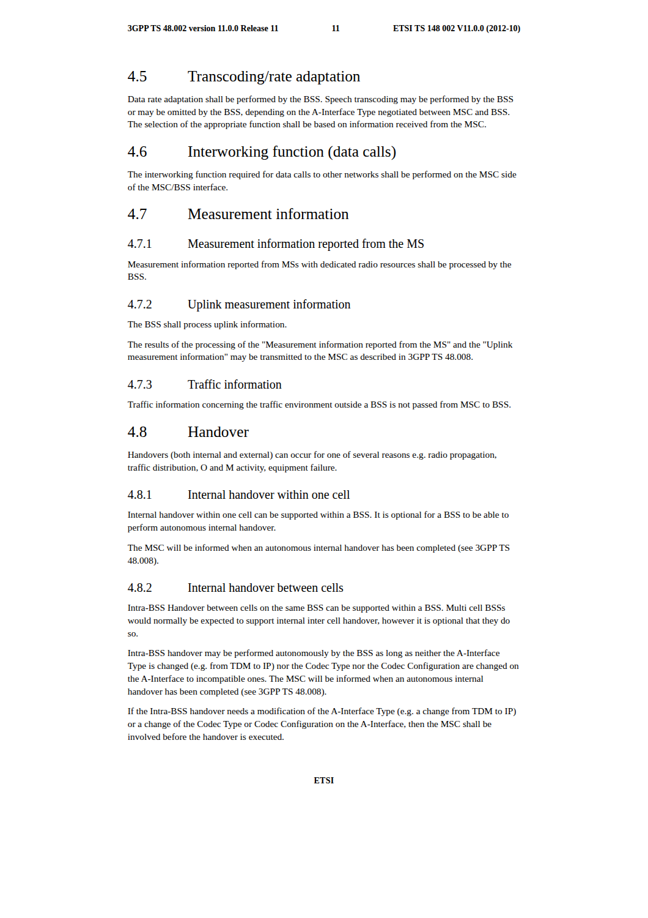3GPP TS 48.002 version 11.0.0 Release 11
11
ETSI TS 148 002 V11.0.0 (2012-10)
4.5 Transcoding/rate adaptation
Data rate adaptation shall be performed by the BSS. Speech transcoding may be performed by the BSS or may be omitted by the BSS, depending on the A-Interface Type negotiated between MSC and BSS. The selection of the appropriate function shall be based on information received from the MSC.
4.6 Interworking function (data calls)
The interworking function required for data calls to other networks shall be performed on the MSC side of the MSC/BSS interface.
4.7 Measurement information
4.7.1 Measurement information reported from the MS
Measurement information reported from MSs with dedicated radio resources shall be processed by the BSS.
4.7.2 Uplink measurement information
The BSS shall process uplink information.
The results of the processing of the "Measurement information reported from the MS" and the "Uplink measurement information" may be transmitted to the MSC as described in 3GPP TS 48.008.
4.7.3 Traffic information
Traffic information concerning the traffic environment outside a BSS is not passed from MSC to BSS.
4.8 Handover
Handovers (both internal and external) can occur for one of several reasons e.g. radio propagation, traffic distribution, O and M activity, equipment failure.
4.8.1 Internal handover within one cell
Internal handover within one cell can be supported within a BSS. It is optional for a BSS to be able to perform autonomous internal handover.
The MSC will be informed when an autonomous internal handover has been completed (see 3GPP TS 48.008).
4.8.2 Internal handover between cells
Intra-BSS Handover between cells on the same BSS can be supported within a BSS. Multi cell BSSs would normally be expected to support internal inter cell handover, however it is optional that they do so.
Intra-BSS handover may be performed autonomously by the BSS as long as neither the A-Interface Type is changed (e.g. from TDM to IP) nor the Codec Type nor the Codec Configuration are changed on the A-Interface to incompatible ones. The MSC will be informed when an autonomous internal handover has been completed (see 3GPP TS 48.008).
If the Intra-BSS handover needs a modification of the A-Interface Type (e.g. a change from TDM to IP) or a change of the Codec Type or Codec Configuration on the A-Interface, then the MSC shall be involved before the handover is executed.
ETSI